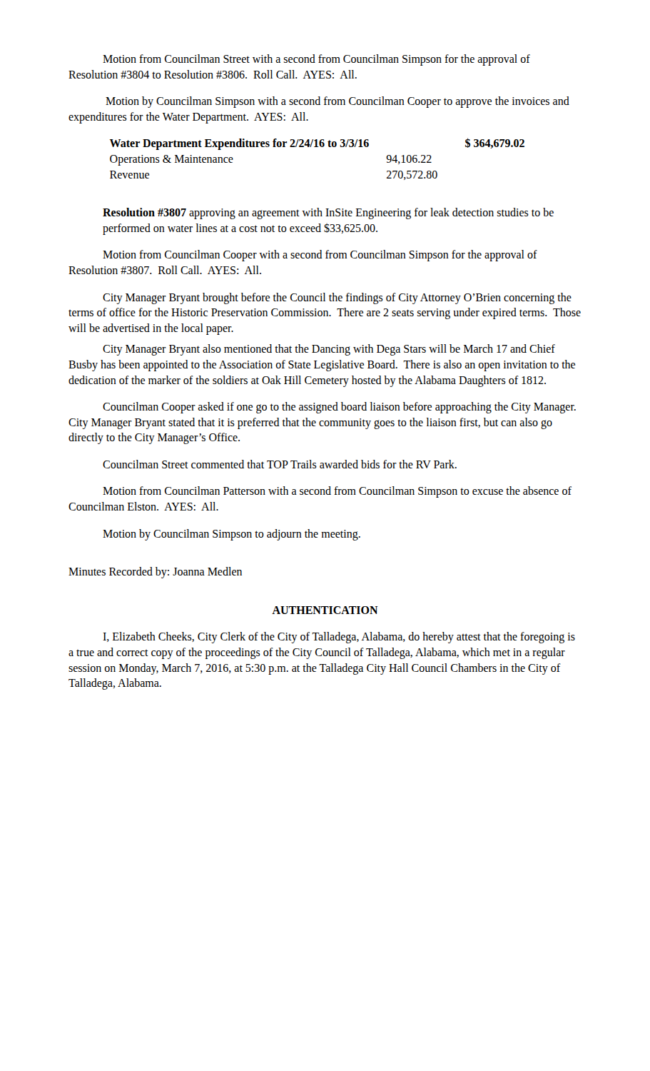Motion from Councilman Street with a second from Councilman Simpson for the approval of Resolution #3804 to Resolution #3806. Roll Call. AYES: All.
Motion by Councilman Simpson with a second from Councilman Cooper to approve the invoices and expenditures for the Water Department. AYES: All.
| Water Department Expenditures for 2/24/16 to 3/3/16 | | $ 364,679.02 |
| Operations & Maintenance | 94,106.22 | |
| Revenue | 270,572.80 | |
Resolution #3807 approving an agreement with InSite Engineering for leak detection studies to be performed on water lines at a cost not to exceed $33,625.00.
Motion from Councilman Cooper with a second from Councilman Simpson for the approval of Resolution #3807. Roll Call. AYES: All.
City Manager Bryant brought before the Council the findings of City Attorney O’Brien concerning the terms of office for the Historic Preservation Commission. There are 2 seats serving under expired terms. Those will be advertised in the local paper.
City Manager Bryant also mentioned that the Dancing with Dega Stars will be March 17 and Chief Busby has been appointed to the Association of State Legislative Board. There is also an open invitation to the dedication of the marker of the soldiers at Oak Hill Cemetery hosted by the Alabama Daughters of 1812.
Councilman Cooper asked if one go to the assigned board liaison before approaching the City Manager. City Manager Bryant stated that it is preferred that the community goes to the liaison first, but can also go directly to the City Manager’s Office.
Councilman Street commented that TOP Trails awarded bids for the RV Park.
Motion from Councilman Patterson with a second from Councilman Simpson to excuse the absence of Councilman Elston. AYES: All.
Motion by Councilman Simpson to adjourn the meeting.
Minutes Recorded by: Joanna Medlen
AUTHENTICATION
I, Elizabeth Cheeks, City Clerk of the City of Talladega, Alabama, do hereby attest that the foregoing is a true and correct copy of the proceedings of the City Council of Talladega, Alabama, which met in a regular session on Monday, March 7, 2016, at 5:30 p.m. at the Talladega City Hall Council Chambers in the City of Talladega, Alabama.